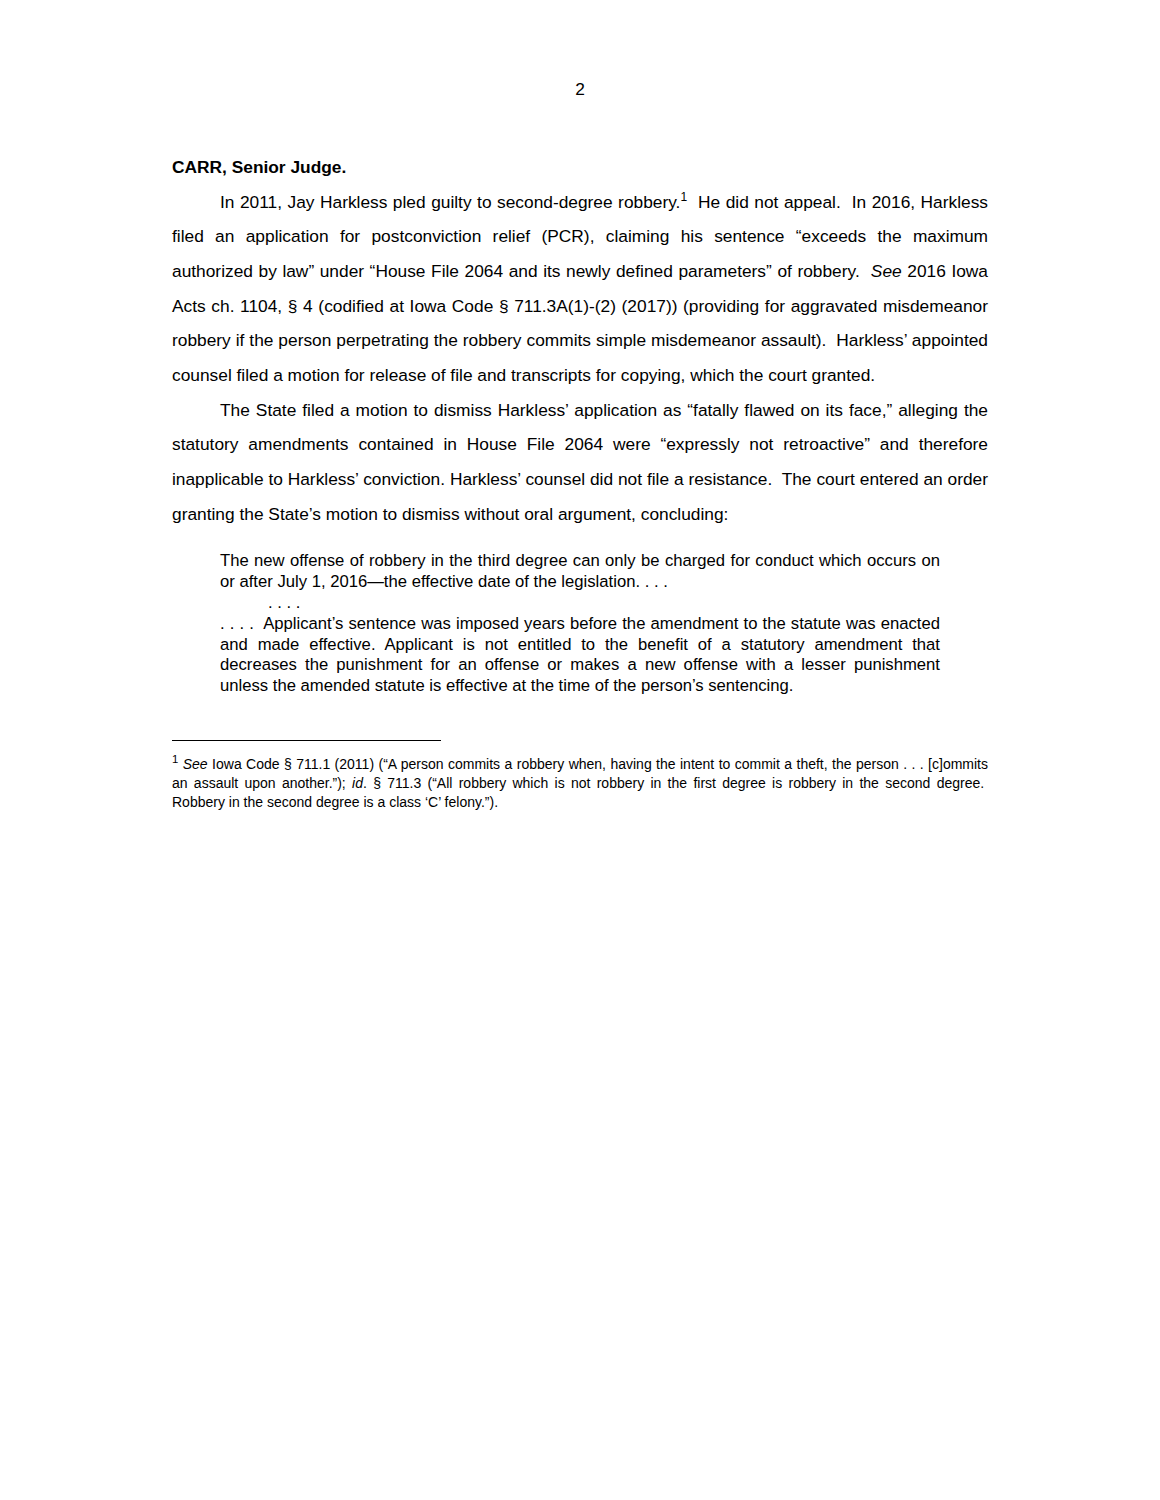2
CARR, Senior Judge.
In 2011, Jay Harkless pled guilty to second-degree robbery.1 He did not appeal. In 2016, Harkless filed an application for postconviction relief (PCR), claiming his sentence “exceeds the maximum authorized by law” under “House File 2064 and its newly defined parameters” of robbery. See 2016 Iowa Acts ch. 1104, § 4 (codified at Iowa Code § 711.3A(1)-(2) (2017)) (providing for aggravated misdemeanor robbery if the person perpetrating the robbery commits simple misdemeanor assault). Harkless’ appointed counsel filed a motion for release of file and transcripts for copying, which the court granted.
The State filed a motion to dismiss Harkless’ application as “fatally flawed on its face,” alleging the statutory amendments contained in House File 2064 were “expressly not retroactive” and therefore inapplicable to Harkless’ conviction. Harkless’ counsel did not file a resistance. The court entered an order granting the State’s motion to dismiss without oral argument, concluding:
The new offense of robbery in the third degree can only be charged for conduct which occurs on or after July 1, 2016—the effective date of the legislation. . . .
. . . .
. . . . Applicant’s sentence was imposed years before the amendment to the statute was enacted and made effective. Applicant is not entitled to the benefit of a statutory amendment that decreases the punishment for an offense or makes a new offense with a lesser punishment unless the amended statute is effective at the time of the person’s sentencing.
1 See Iowa Code § 711.1 (2011) (“A person commits a robbery when, having the intent to commit a theft, the person . . . [c]ommits an assault upon another.”); id. § 711.3 (“All robbery which is not robbery in the first degree is robbery in the second degree. Robbery in the second degree is a class ‘C’ felony.”).